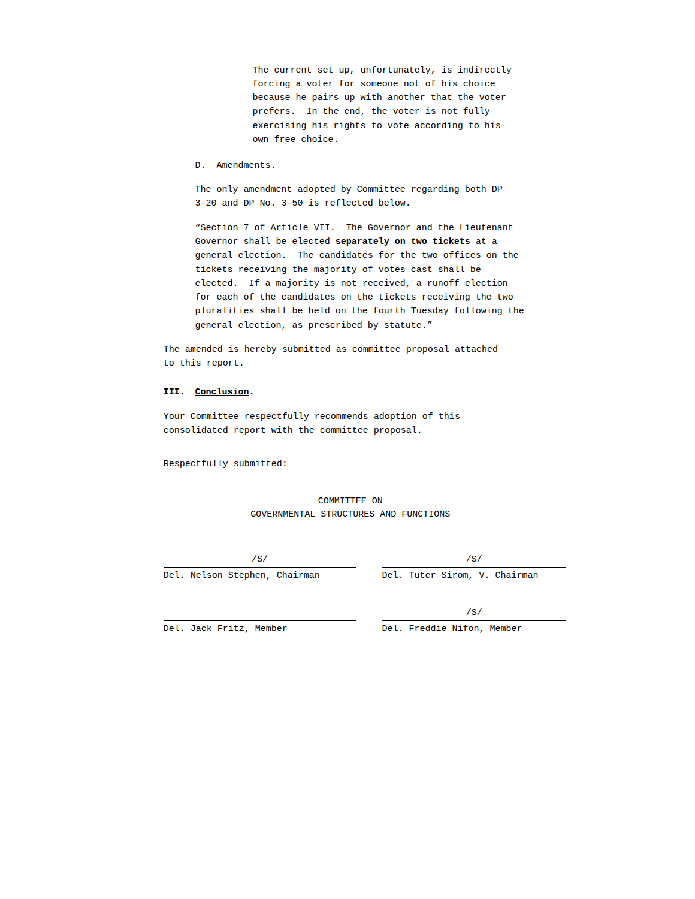The current set up, unfortunately, is indirectly forcing a voter for someone not of his choice because he pairs up with another that the voter prefers. In the end, the voter is not fully exercising his rights to vote according to his own free choice.
D. Amendments.
The only amendment adopted by Committee regarding both DP 3-20 and DP No. 3-50 is reflected below.
“Section 7 of Article VII. The Governor and the Lieutenant Governor shall be elected separately on two tickets at a general election. The candidates for the two offices on the tickets receiving the majority of votes cast shall be elected. If a majority is not received, a runoff election for each of the candidates on the tickets receiving the two pluralities shall be held on the fourth Tuesday following the general election, as prescribed by statute.”
The amended is hereby submitted as committee proposal attached to this report.
III. Conclusion.
Your Committee respectfully recommends adoption of this consolidated report with the committee proposal.
Respectfully submitted:
COMMITTEE ON
GOVERNMENTAL STRUCTURES AND FUNCTIONS
| /S/ Del. Nelson Stephen, Chairman | /S/ Del. Tuter Sirom, V. Chairman |
| Del. Jack Fritz, Member | /S/ Del. Freddie Nifon, Member |